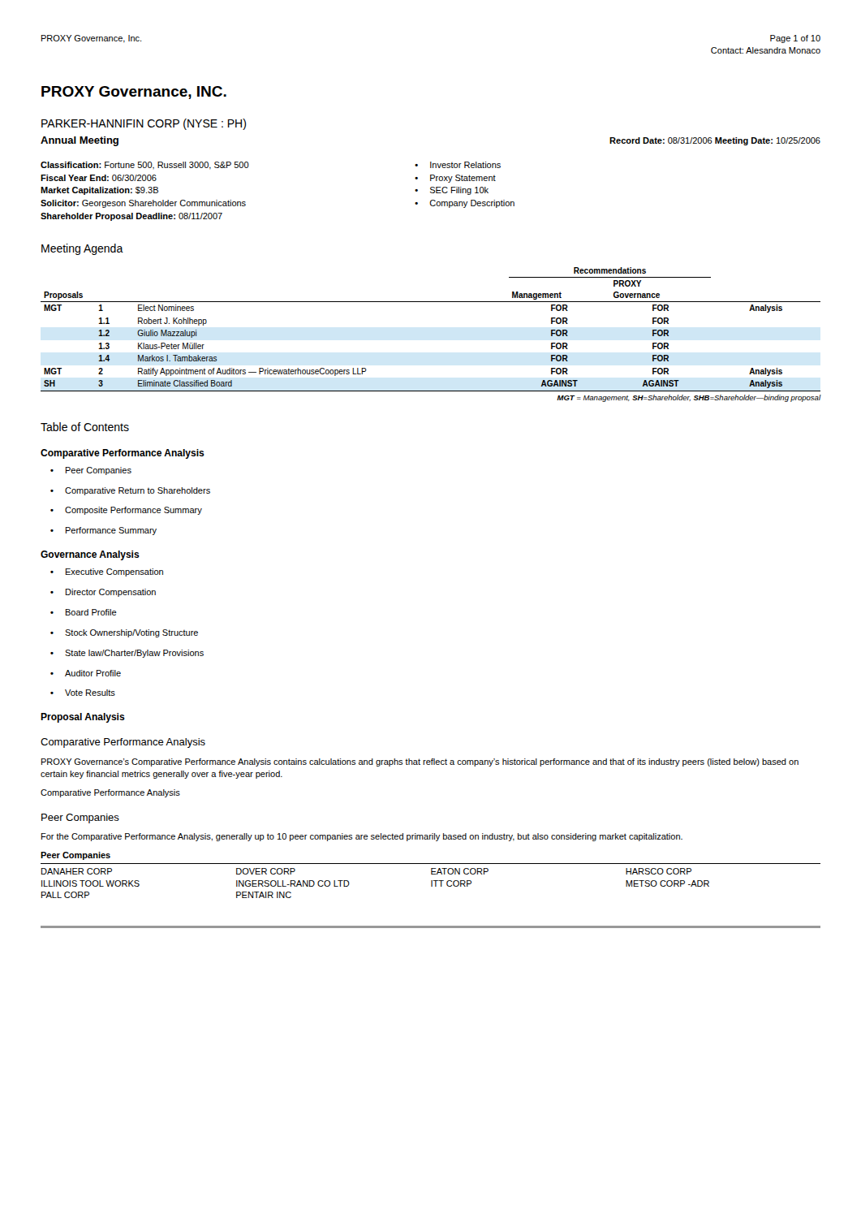PROXY Governance, Inc.
Page 1 of 10
Contact: Alesandra Monaco
PROXY Governance, INC.
PARKER-HANNIFIN CORP (NYSE : PH)
Annual Meeting
Record Date: 08/31/2006 Meeting Date: 10/25/2006
Classification: Fortune 500, Russell 3000, S&P 500
Fiscal Year End: 06/30/2006
Market Capitalization: $9.3B
Solicitor: Georgeson Shareholder Communications
Shareholder Proposal Deadline: 08/11/2007
Investor Relations
Proxy Statement
SEC Filing 10k
Company Description
Meeting Agenda
| | Recommendations | |
| Proposals | | | Management | PROXY Governance | |
| MGT | 1 | Elect Nominees | FOR | FOR | Analysis |
| | 1.1 | Robert J. Kohlhepp | FOR | FOR | |
| | 1.2 | Giulio Mazzalupi | FOR | FOR | |
| | 1.3 | Klaus-Peter Müller | FOR | FOR | |
| | 1.4 | Markos I. Tambakeras | FOR | FOR | |
| MGT | 2 | Ratify Appointment of Auditors — PricewaterhouseCoopers LLP | FOR | FOR | Analysis |
| SH | 3 | Eliminate Classified Board | AGAINST | AGAINST | Analysis |
MGT = Management, SH=Shareholder, SHB=Shareholder—binding proposal
Table of Contents
Comparative Performance Analysis
Peer Companies
Comparative Return to Shareholders
Composite Performance Summary
Performance Summary
Governance Analysis
Executive Compensation
Director Compensation
Board Profile
Stock Ownership/Voting Structure
State law/Charter/Bylaw Provisions
Auditor Profile
Vote Results
Proposal Analysis
Comparative Performance Analysis
PROXY Governance’s Comparative Performance Analysis contains calculations and graphs that reflect a company’s historical performance and that of its industry peers (listed below) based on certain key financial metrics generally over a five-year period.
Comparative Performance Analysis
Peer Companies
For the Comparative Performance Analysis, generally up to 10 peer companies are selected primarily based on industry, but also considering market capitalization.
Peer Companies
| DANAHER CORP | DOVER CORP | EATON CORP | HARSCO CORP |
| ILLINOIS TOOL WORKS | INGERSOLL-RAND CO LTD | ITT CORP | METSO CORP -ADR |
| PALL CORP | PENTAIR INC | | |